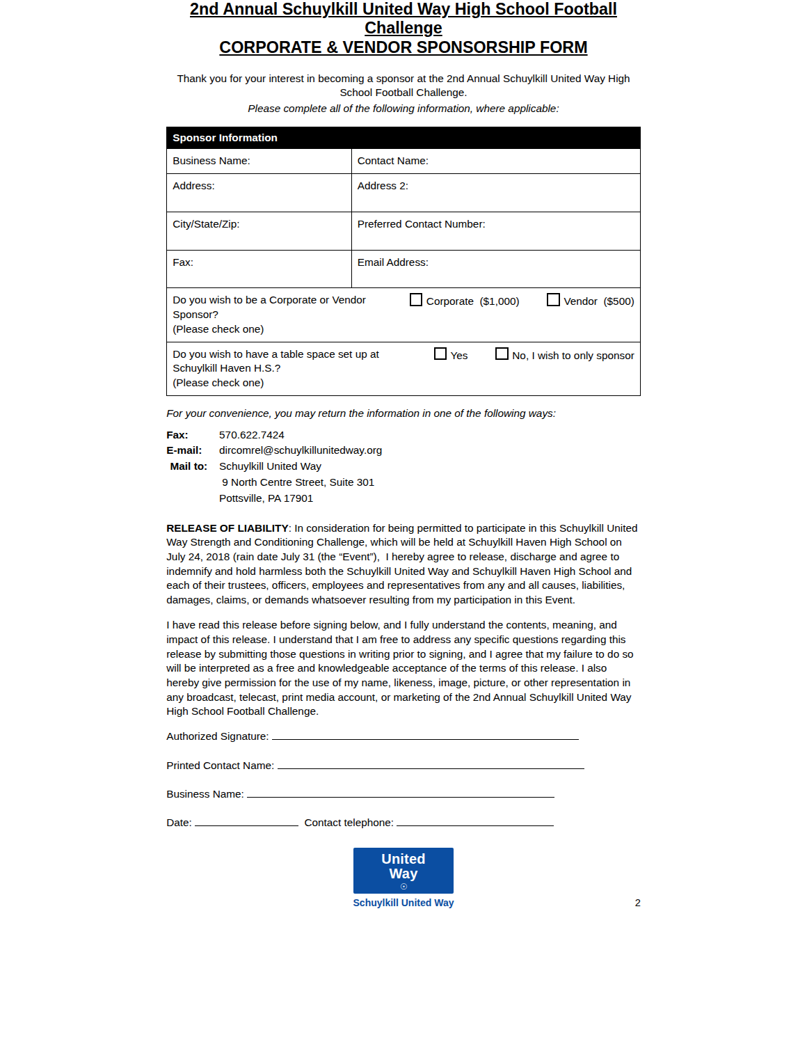2nd Annual Schuylkill United Way High School Football Challenge
CORPORATE & VENDOR SPONSORSHIP FORM
Thank you for your interest in becoming a sponsor at the 2nd Annual Schuylkill United Way High School Football Challenge.
Please complete all of the following information, where applicable:
| Sponsor Information |
| --- |
| Business Name: | Contact Name: |
| Address: | Address 2: |
| City/State/Zip: | Preferred Contact Number: |
| Fax: | Email Address: |
| Do you wish to be a Corporate or Vendor Sponsor? (Please check one) Corporate ($1,000) Vendor ($500) |
| Do you wish to have a table space set up at Schuylkill Haven H.S.? (Please check one) Yes No, I wish to only sponsor |
For your convenience, you may return the information in one of the following ways:
| Fax: | 570.622.7424 |
| E-mail: | dircomrel@schuylkillunitedway.org |
| Mail to: | Schuylkill United Way |
| | 9 North Centre Street, Suite 301 |
| | Pottsville, PA 17901 |
RELEASE OF LIABILITY: In consideration for being permitted to participate in this Schuylkill United Way Strength and Conditioning Challenge, which will be held at Schuylkill Haven High School on July 24, 2018 (rain date July 31 (the “Event”), I hereby agree to release, discharge and agree to indemnify and hold harmless both the Schuylkill United Way and Schuylkill Haven High School and each of their trustees, officers, employees and representatives from any and all causes, liabilities, damages, claims, or demands whatsoever resulting from my participation in this Event.
I have read this release before signing below, and I fully understand the contents, meaning, and impact of this release. I understand that I am free to address any specific questions regarding this release by submitting those questions in writing prior to signing, and I agree that my failure to do so will be interpreted as a free and knowledgeable acceptance of the terms of this release. I also hereby give permission for the use of my name, likeness, image, picture, or other representation in any broadcast, telecast, print media account, or marketing of the 2nd Annual Schuylkill United Way High School Football Challenge.
Authorized Signature:
Printed Contact Name:
Business Name:
Date: Contact telephone:
United
Way
☉
Schuylkill United Way
2